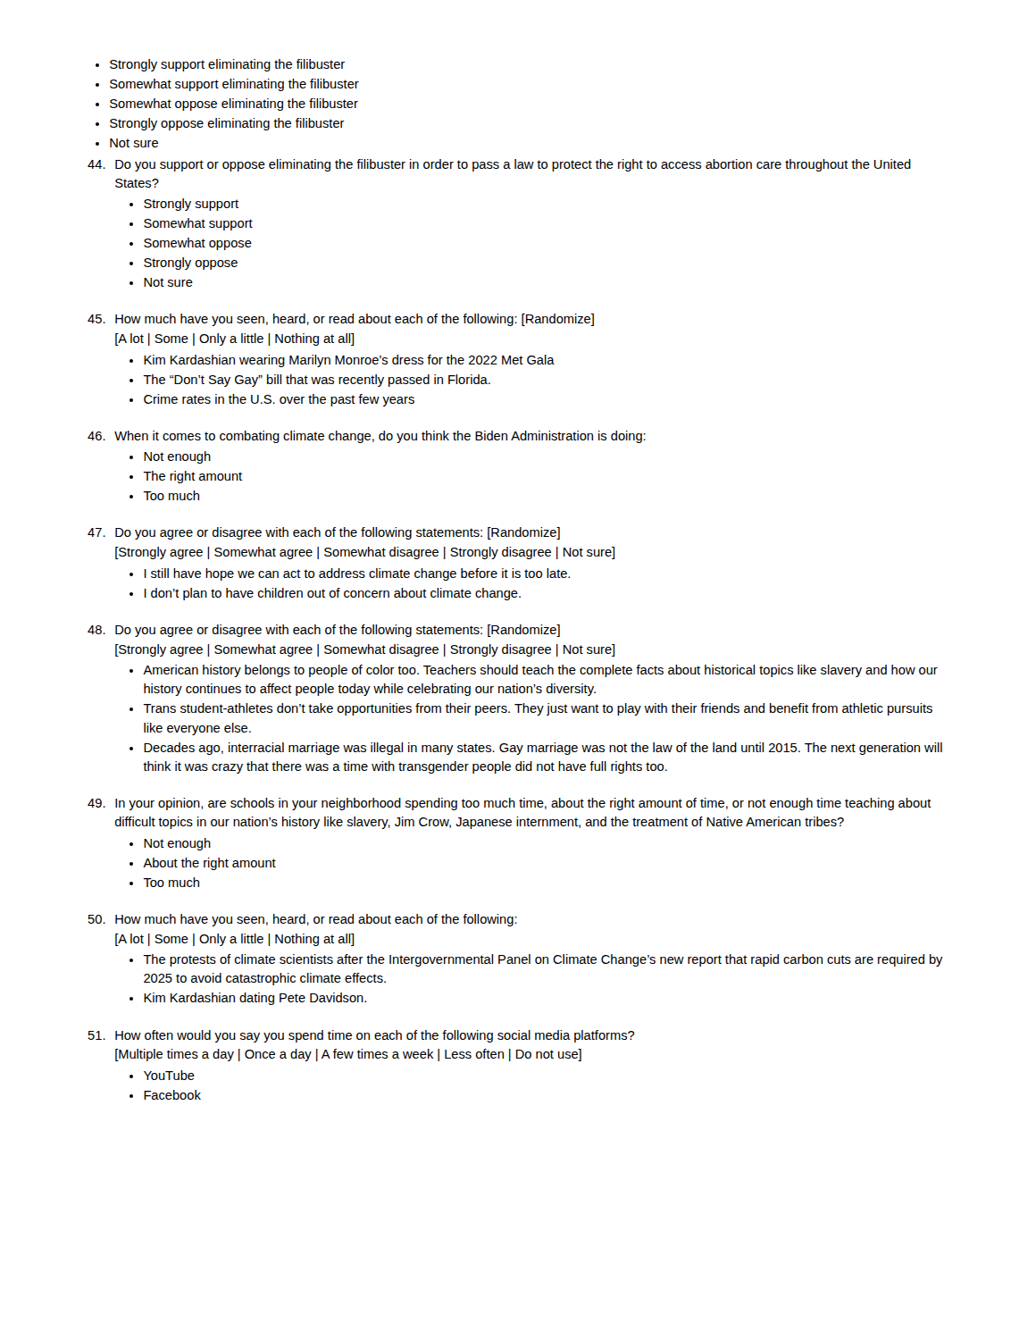Strongly support eliminating the filibuster
Somewhat support eliminating the filibuster
Somewhat oppose eliminating the filibuster
Strongly oppose eliminating the filibuster
Not sure
Do you support or oppose eliminating the filibuster in order to pass a law to protect the right to access abortion care throughout the United States?
Strongly support
Somewhat support
Somewhat oppose
Strongly oppose
Not sure
How much have you seen, heard, or read about each of the following: [Randomize] [A lot | Some | Only a little | Nothing at all]
Kim Kardashian wearing Marilyn Monroe’s dress for the 2022 Met Gala
The “Don’t Say Gay” bill that was recently passed in Florida.
Crime rates in the U.S. over the past few years
When it comes to combating climate change, do you think the Biden Administration is doing:
Not enough
The right amount
Too much
Do you agree or disagree with each of the following statements: [Randomize] [Strongly agree | Somewhat agree | Somewhat disagree | Strongly disagree | Not sure]
I still have hope we can act to address climate change before it is too late.
I don’t plan to have children out of concern about climate change.
Do you agree or disagree with each of the following statements: [Randomize] [Strongly agree | Somewhat agree | Somewhat disagree | Strongly disagree | Not sure]
American history belongs to people of color too. Teachers should teach the complete facts about historical topics like slavery and how our history continues to affect people today while celebrating our nation’s diversity.
Trans student-athletes don’t take opportunities from their peers. They just want to play with their friends and benefit from athletic pursuits like everyone else.
Decades ago, interracial marriage was illegal in many states. Gay marriage was not the law of the land until 2015. The next generation will think it was crazy that there was a time with transgender people did not have full rights too.
In your opinion, are schools in your neighborhood spending too much time, about the right amount of time, or not enough time teaching about difficult topics in our nation’s history like slavery, Jim Crow, Japanese internment, and the treatment of Native American tribes?
Not enough
About the right amount
Too much
How much have you seen, heard, or read about each of the following: [A lot | Some | Only a little | Nothing at all]
The protests of climate scientists after the Intergovernmental Panel on Climate Change’s new report that rapid carbon cuts are required by 2025 to avoid catastrophic climate effects.
Kim Kardashian dating Pete Davidson.
How often would you say you spend time on each of the following social media platforms? [Multiple times a day | Once a day | A few times a week | Less often | Do not use]
YouTube
Facebook